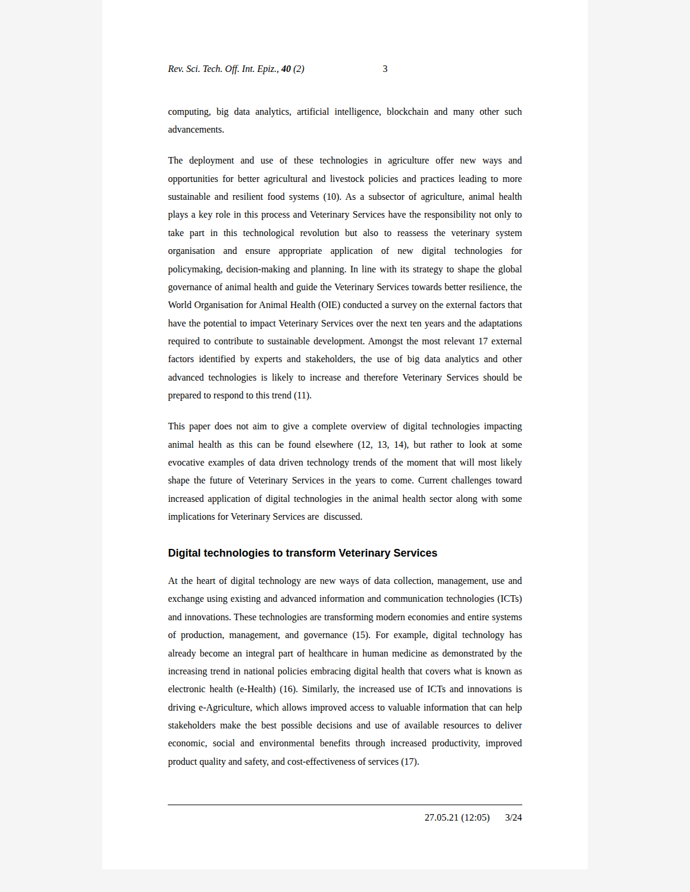Rev. Sci. Tech. Off. Int. Epiz., 40 (2) 3
computing, big data analytics, artificial intelligence, blockchain and many other such advancements.
The deployment and use of these technologies in agriculture offer new ways and opportunities for better agricultural and livestock policies and practices leading to more sustainable and resilient food systems (10). As a subsector of agriculture, animal health plays a key role in this process and Veterinary Services have the responsibility not only to take part in this technological revolution but also to reassess the veterinary system organisation and ensure appropriate application of new digital technologies for policymaking, decision-making and planning. In line with its strategy to shape the global governance of animal health and guide the Veterinary Services towards better resilience, the World Organisation for Animal Health (OIE) conducted a survey on the external factors that have the potential to impact Veterinary Services over the next ten years and the adaptations required to contribute to sustainable development. Amongst the most relevant 17 external factors identified by experts and stakeholders, the use of big data analytics and other advanced technologies is likely to increase and therefore Veterinary Services should be prepared to respond to this trend (11).
This paper does not aim to give a complete overview of digital technologies impacting animal health as this can be found elsewhere (12, 13, 14), but rather to look at some evocative examples of data driven technology trends of the moment that will most likely shape the future of Veterinary Services in the years to come. Current challenges toward increased application of digital technologies in the animal health sector along with some implications for Veterinary Services are discussed.
Digital technologies to transform Veterinary Services
At the heart of digital technology are new ways of data collection, management, use and exchange using existing and advanced information and communication technologies (ICTs) and innovations. These technologies are transforming modern economies and entire systems of production, management, and governance (15). For example, digital technology has already become an integral part of healthcare in human medicine as demonstrated by the increasing trend in national policies embracing digital health that covers what is known as electronic health (e-Health) (16). Similarly, the increased use of ICTs and innovations is driving e-Agriculture, which allows improved access to valuable information that can help stakeholders make the best possible decisions and use of available resources to deliver economic, social and environmental benefits through increased productivity, improved product quality and safety, and cost-effectiveness of services (17).
27.05.21 (12:05) 3/24